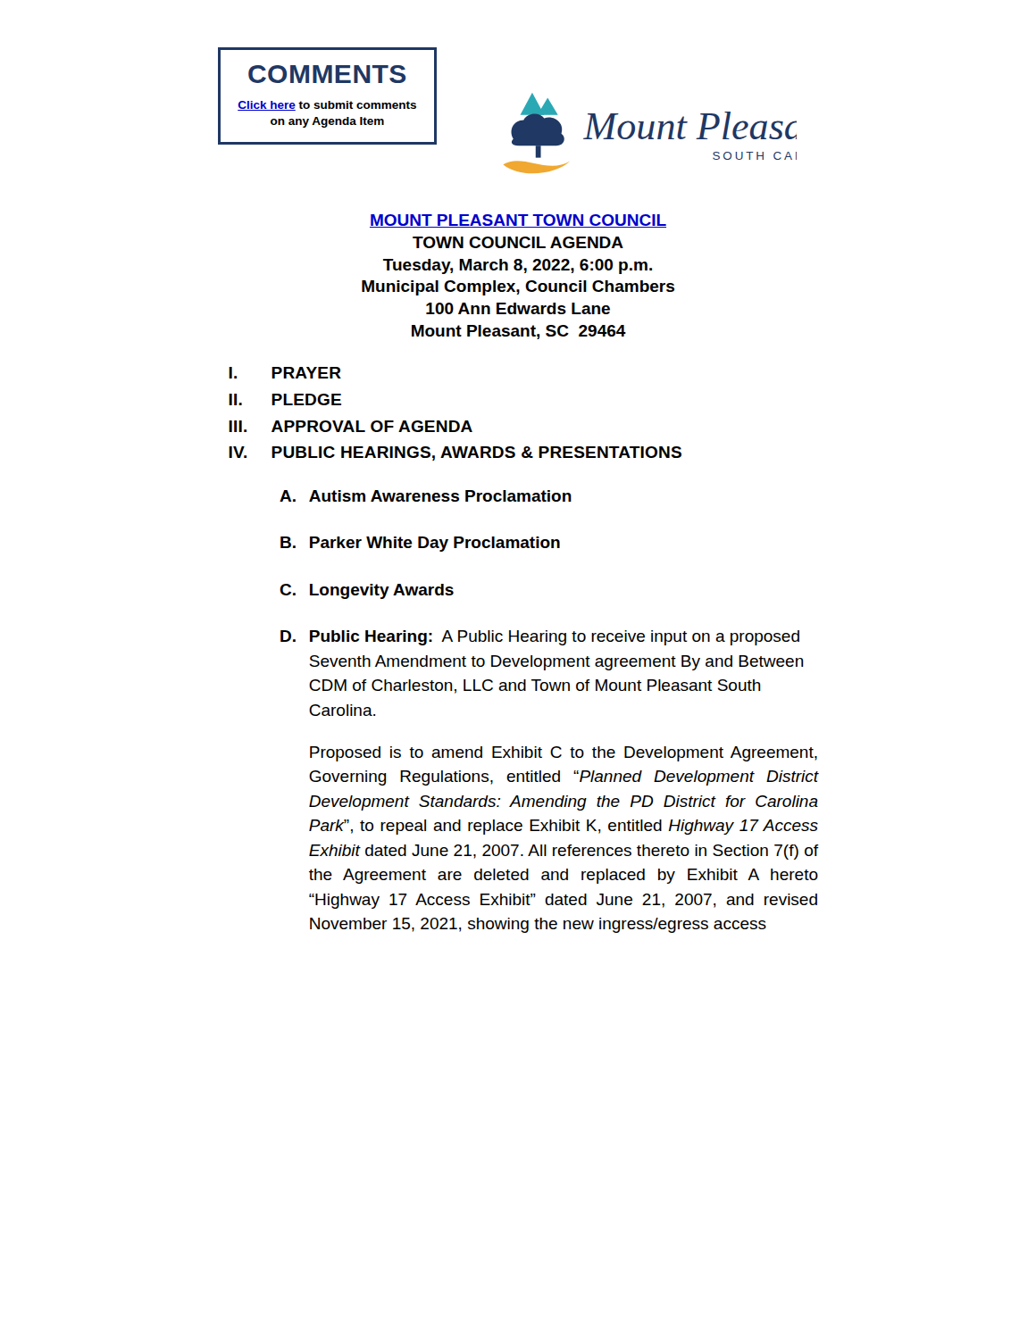COMMENTS
Click here to submit comments on any Agenda Item
Mount Pleasant SOUTH CAROLINA
MOUNT PLEASANT TOWN COUNCIL
TOWN COUNCIL AGENDA
Tuesday, March 8, 2022, 6:00 p.m.
Municipal Complex, Council Chambers
100 Ann Edwards Lane
Mount Pleasant, SC 29464
I. PRAYER
II. PLEDGE
III. APPROVAL OF AGENDA
IV. PUBLIC HEARINGS, AWARDS & PRESENTATIONS
A.
Autism Awareness Proclamation
B.
Parker White Day Proclamation
C.
Longevity Awards
D.
Public Hearing: A Public Hearing to receive input on a proposed Seventh Amendment to Development agreement By and Between CDM of Charleston, LLC and Town of Mount Pleasant South Carolina.
Proposed is to amend Exhibit C to the Development Agreement, Governing Regulations, entitled “Planned Development District Development Standards: Amending the PD District for Carolina Park”, to repeal and replace Exhibit K, entitled Highway 17 Access Exhibit dated June 21, 2007. All references thereto in Section 7(f) of the Agreement are deleted and replaced by Exhibit A hereto “Highway 17 Access Exhibit” dated June 21, 2007, and revised November 15, 2021, showing the new ingress/egress access